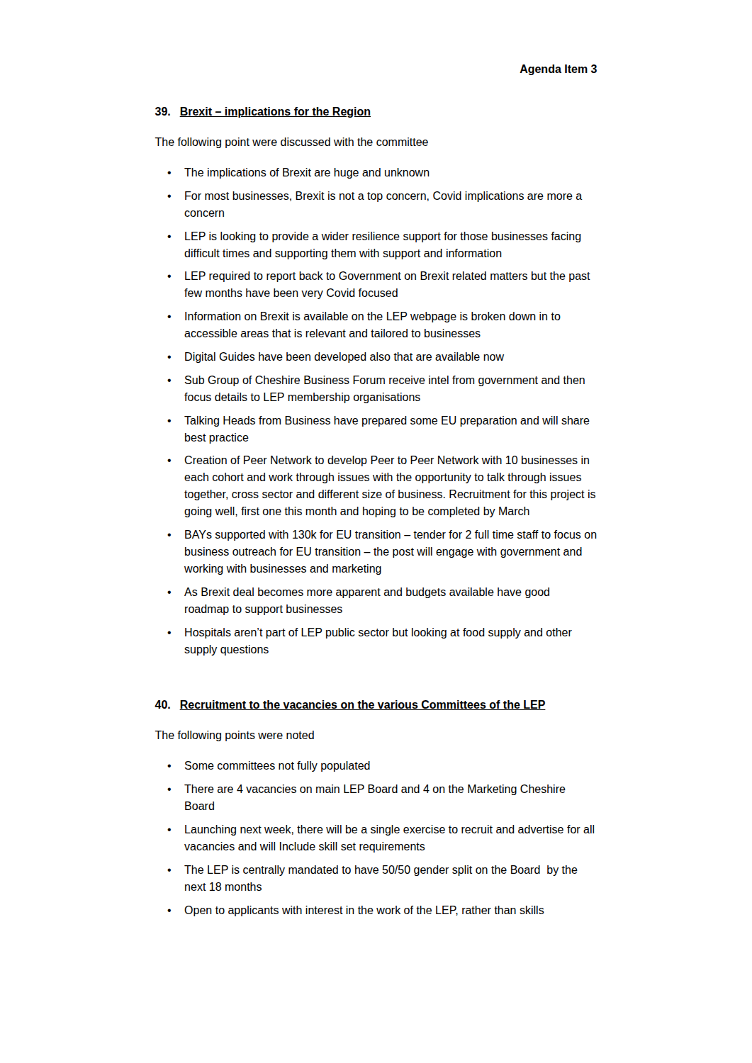Agenda Item 3
39. Brexit – implications for the Region
The following point were discussed with the committee
The implications of Brexit are huge and unknown
For most businesses, Brexit is not a top concern, Covid implications are more a concern
LEP is looking to provide a wider resilience support for those businesses facing difficult times and supporting them with support and information
LEP required to report back to Government on Brexit related matters but the past few months have been very Covid focused
Information on Brexit is available on the LEP webpage is broken down in to accessible areas that is relevant and tailored to businesses
Digital Guides have been developed also that are available now
Sub Group of Cheshire Business Forum receive intel from government and then focus details to LEP membership organisations
Talking Heads from Business have prepared some EU preparation and will share best practice
Creation of Peer Network to develop Peer to Peer Network with 10 businesses in each cohort and work through issues with the opportunity to talk through issues together, cross sector and different size of business. Recruitment for this project is going well, first one this month and hoping to be completed by March
BAYs supported with 130k for EU transition – tender for 2 full time staff to focus on business outreach for EU transition – the post will engage with government and working with businesses and marketing
As Brexit deal becomes more apparent and budgets available have good roadmap to support businesses
Hospitals aren’t part of LEP public sector but looking at food supply and other supply questions
40. Recruitment to the vacancies on the various Committees of the LEP
The following points were noted
Some committees not fully populated
There are 4 vacancies on main LEP Board and 4 on the Marketing Cheshire Board
Launching next week, there will be a single exercise to recruit and advertise for all vacancies and will Include skill set requirements
The LEP is centrally mandated to have 50/50 gender split on the Board by the next 18 months
Open to applicants with interest in the work of the LEP, rather than skills